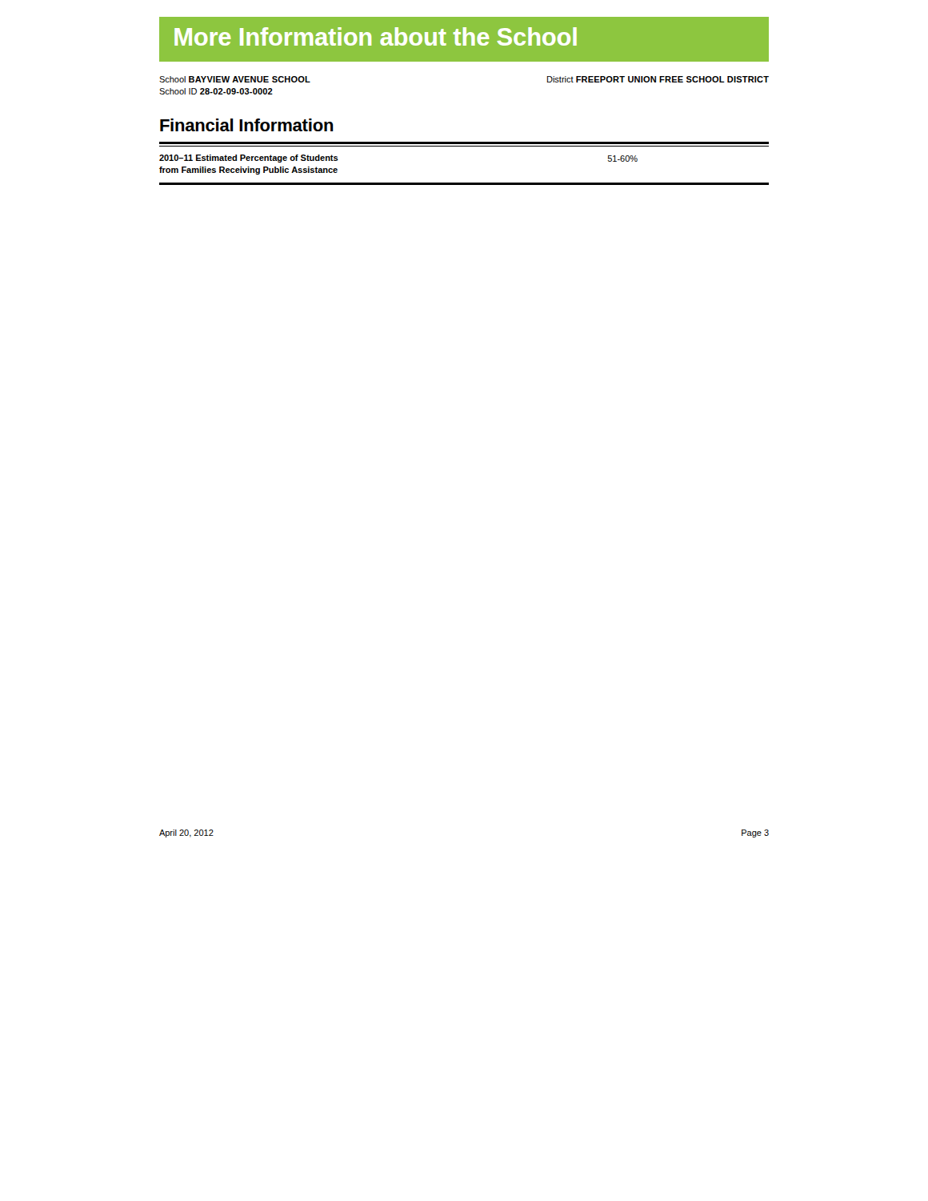More Information about the School
School BAYVIEW AVENUE SCHOOL
School ID 28-02-09-03-0002
District FREEPORT UNION FREE SCHOOL DISTRICT
Financial Information
| 2010–11 Estimated Percentage of Students from Families Receiving Public Assistance | 51-60% |
April 20, 2012 Page 3